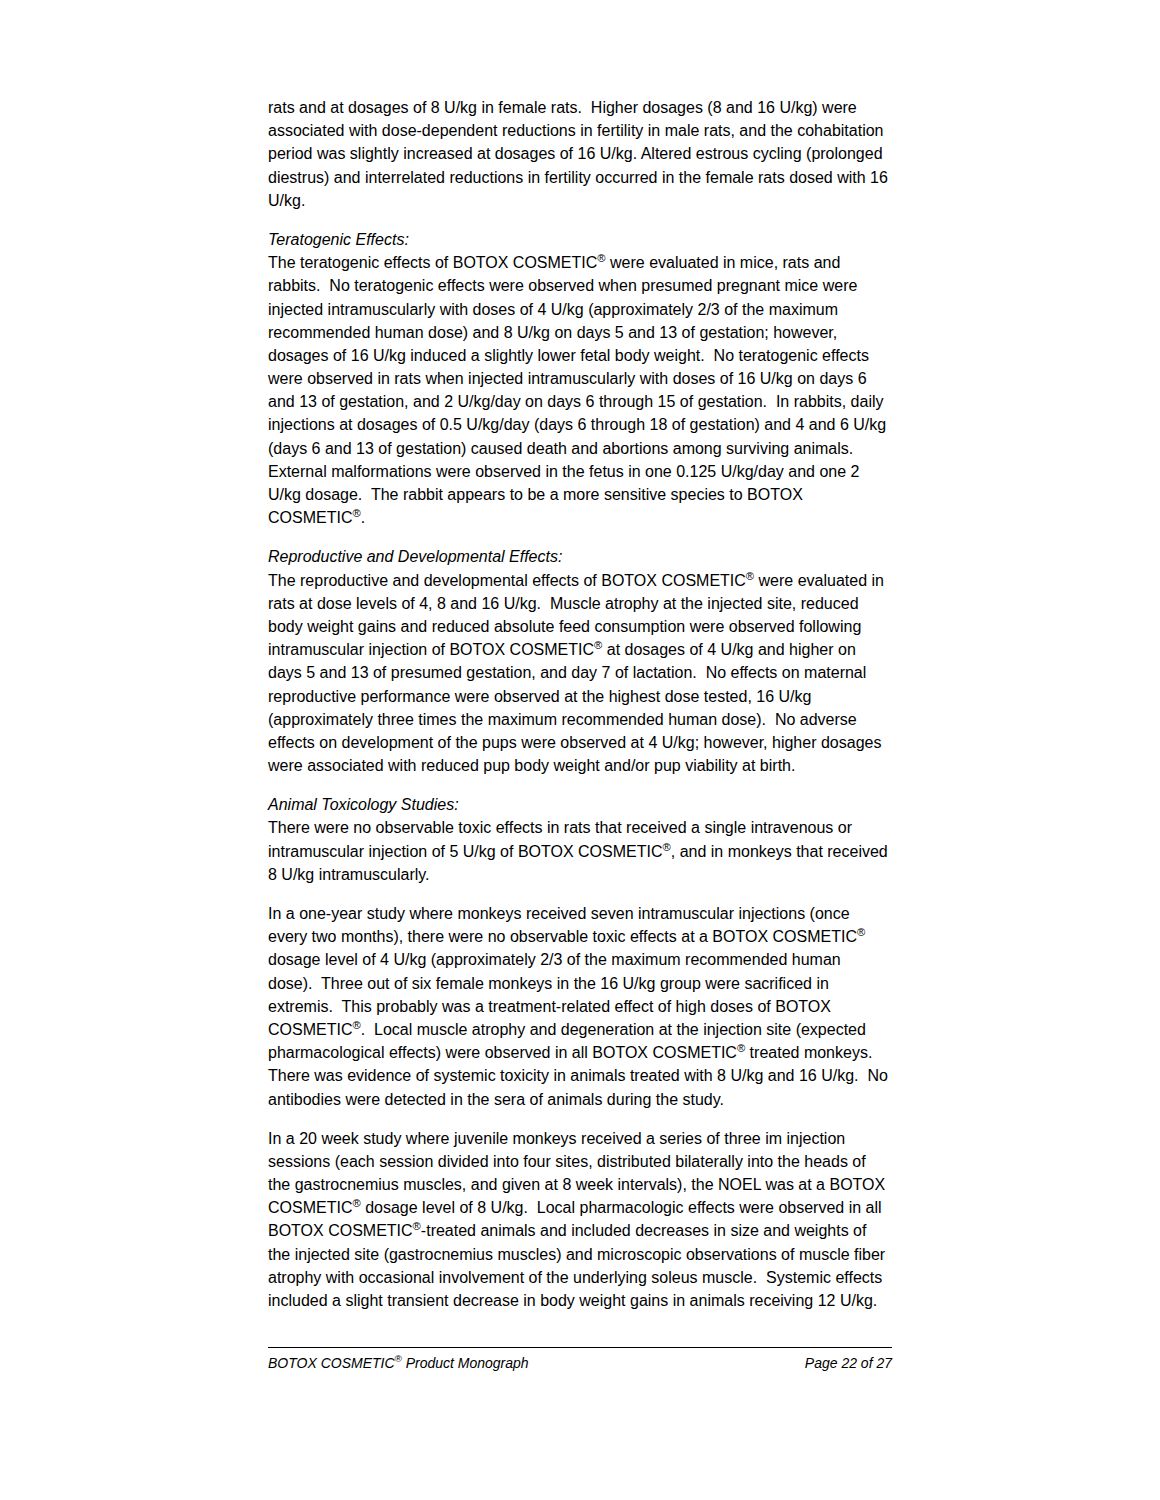rats and at dosages of 8 U/kg in female rats. Higher dosages (8 and 16 U/kg) were associated with dose-dependent reductions in fertility in male rats, and the cohabitation period was slightly increased at dosages of 16 U/kg. Altered estrous cycling (prolonged diestrus) and interrelated reductions in fertility occurred in the female rats dosed with 16 U/kg.
Teratogenic Effects:
The teratogenic effects of BOTOX COSMETIC® were evaluated in mice, rats and rabbits. No teratogenic effects were observed when presumed pregnant mice were injected intramuscularly with doses of 4 U/kg (approximately 2/3 of the maximum recommended human dose) and 8 U/kg on days 5 and 13 of gestation; however, dosages of 16 U/kg induced a slightly lower fetal body weight. No teratogenic effects were observed in rats when injected intramuscularly with doses of 16 U/kg on days 6 and 13 of gestation, and 2 U/kg/day on days 6 through 15 of gestation. In rabbits, daily injections at dosages of 0.5 U/kg/day (days 6 through 18 of gestation) and 4 and 6 U/kg (days 6 and 13 of gestation) caused death and abortions among surviving animals. External malformations were observed in the fetus in one 0.125 U/kg/day and one 2 U/kg dosage. The rabbit appears to be a more sensitive species to BOTOX COSMETIC®.
Reproductive and Developmental Effects:
The reproductive and developmental effects of BOTOX COSMETIC® were evaluated in rats at dose levels of 4, 8 and 16 U/kg. Muscle atrophy at the injected site, reduced body weight gains and reduced absolute feed consumption were observed following intramuscular injection of BOTOX COSMETIC® at dosages of 4 U/kg and higher on days 5 and 13 of presumed gestation, and day 7 of lactation. No effects on maternal reproductive performance were observed at the highest dose tested, 16 U/kg (approximately three times the maximum recommended human dose). No adverse effects on development of the pups were observed at 4 U/kg; however, higher dosages were associated with reduced pup body weight and/or pup viability at birth.
Animal Toxicology Studies:
There were no observable toxic effects in rats that received a single intravenous or intramuscular injection of 5 U/kg of BOTOX COSMETIC®, and in monkeys that received 8 U/kg intramuscularly.
In a one-year study where monkeys received seven intramuscular injections (once every two months), there were no observable toxic effects at a BOTOX COSMETIC® dosage level of 4 U/kg (approximately 2/3 of the maximum recommended human dose). Three out of six female monkeys in the 16 U/kg group were sacrificed in extremis. This probably was a treatment-related effect of high doses of BOTOX COSMETIC®. Local muscle atrophy and degeneration at the injection site (expected pharmacological effects) were observed in all BOTOX COSMETIC® treated monkeys. There was evidence of systemic toxicity in animals treated with 8 U/kg and 16 U/kg. No antibodies were detected in the sera of animals during the study.
In a 20 week study where juvenile monkeys received a series of three im injection sessions (each session divided into four sites, distributed bilaterally into the heads of the gastrocnemius muscles, and given at 8 week intervals), the NOEL was at a BOTOX COSMETIC® dosage level of 8 U/kg. Local pharmacologic effects were observed in all BOTOX COSMETIC®-treated animals and included decreases in size and weights of the injected site (gastrocnemius muscles) and microscopic observations of muscle fiber atrophy with occasional involvement of the underlying soleus muscle. Systemic effects included a slight transient decrease in body weight gains in animals receiving 12 U/kg.
BOTOX COSMETIC® Product Monograph Page 22 of 27